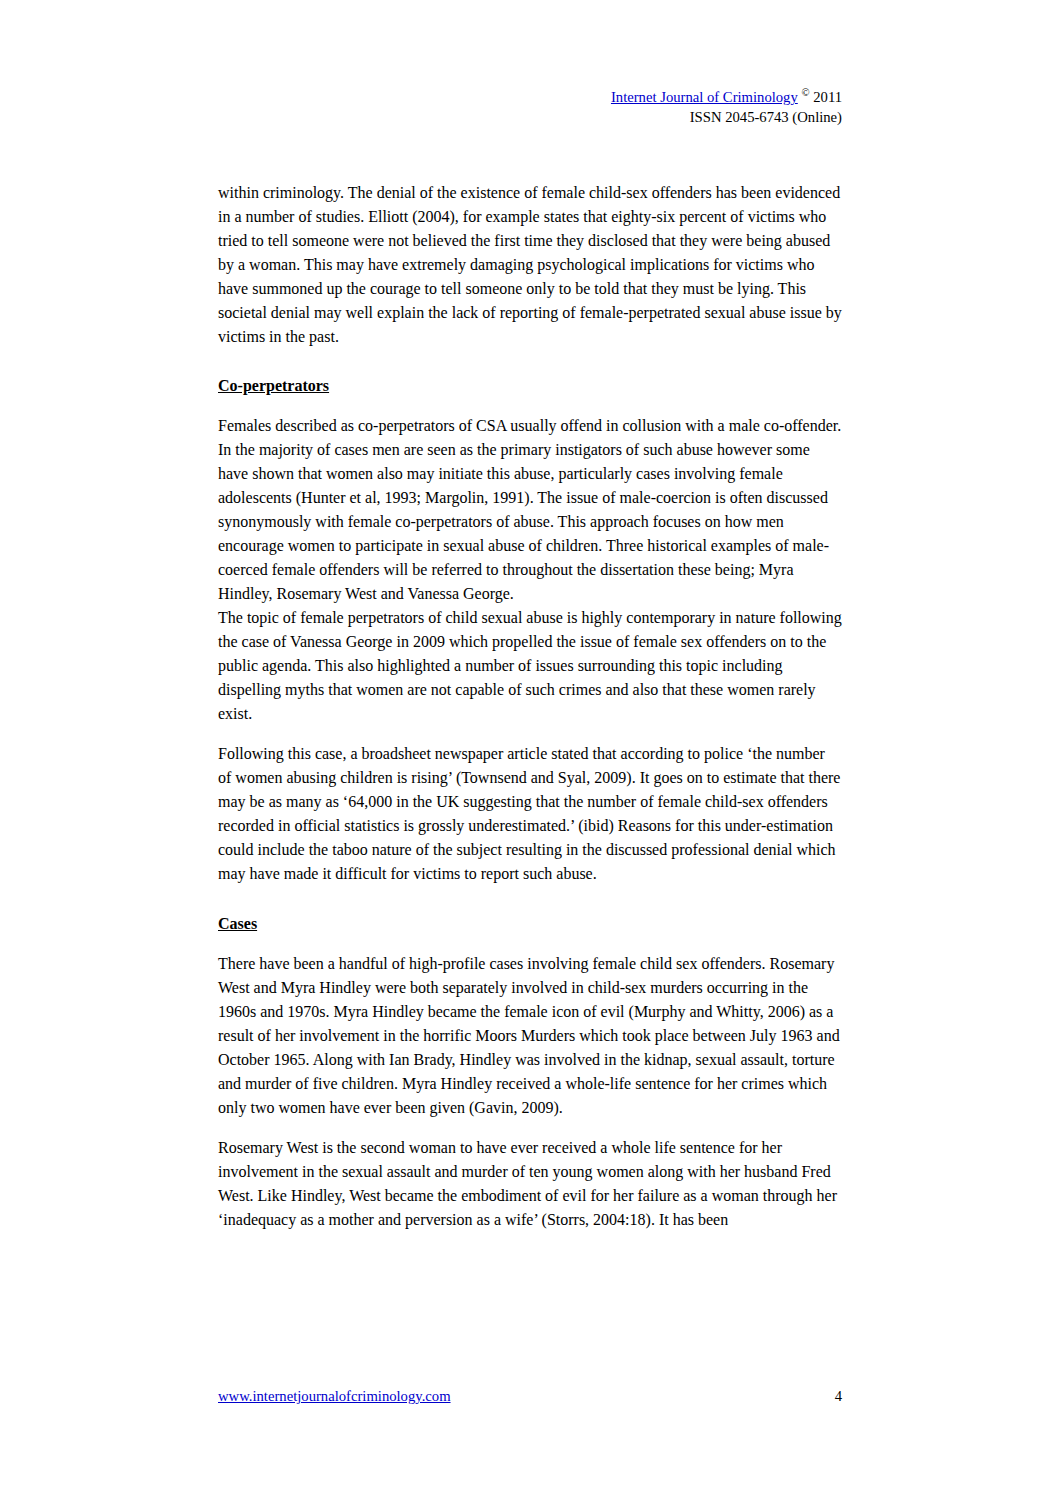Internet Journal of Criminology © 2011
ISSN 2045-6743 (Online)
within criminology. The denial of the existence of female child-sex offenders has been evidenced in a number of studies. Elliott (2004), for example states that eighty-six percent of victims who tried to tell someone were not believed the first time they disclosed that they were being abused by a woman. This may have extremely damaging psychological implications for victims who have summoned up the courage to tell someone only to be told that they must be lying. This societal denial may well explain the lack of reporting of female-perpetrated sexual abuse issue by victims in the past.
Co-perpetrators
Females described as co-perpetrators of CSA usually offend in collusion with a male co-offender. In the majority of cases men are seen as the primary instigators of such abuse however some have shown that women also may initiate this abuse, particularly cases involving female adolescents (Hunter et al, 1993; Margolin, 1991). The issue of male-coercion is often discussed synonymously with female co-perpetrators of abuse. This approach focuses on how men encourage women to participate in sexual abuse of children. Three historical examples of male-coerced female offenders will be referred to throughout the dissertation these being; Myra Hindley, Rosemary West and Vanessa George.
The topic of female perpetrators of child sexual abuse is highly contemporary in nature following the case of Vanessa George in 2009 which propelled the issue of female sex offenders on to the public agenda. This also highlighted a number of issues surrounding this topic including dispelling myths that women are not capable of such crimes and also that these women rarely exist.
Following this case, a broadsheet newspaper article stated that according to police ‘the number of women abusing children is rising’ (Townsend and Syal, 2009). It goes on to estimate that there may be as many as ‘64,000 in the UK suggesting that the number of female child-sex offenders recorded in official statistics is grossly underestimated.’ (ibid) Reasons for this under-estimation could include the taboo nature of the subject resulting in the discussed professional denial which may have made it difficult for victims to report such abuse.
Cases
There have been a handful of high-profile cases involving female child sex offenders. Rosemary West and Myra Hindley were both separately involved in child-sex murders occurring in the 1960s and 1970s. Myra Hindley became the female icon of evil (Murphy and Whitty, 2006) as a result of her involvement in the horrific Moors Murders which took place between July 1963 and October 1965. Along with Ian Brady, Hindley was involved in the kidnap, sexual assault, torture and murder of five children. Myra Hindley received a whole-life sentence for her crimes which only two women have ever been given (Gavin, 2009).
Rosemary West is the second woman to have ever received a whole life sentence for her involvement in the sexual assault and murder of ten young women along with her husband Fred West. Like Hindley, West became the embodiment of evil for her failure as a woman through her ‘inadequacy as a mother and perversion as a wife’ (Storrs, 2004:18). It has been
www.internetjournalofcriminology.com 4